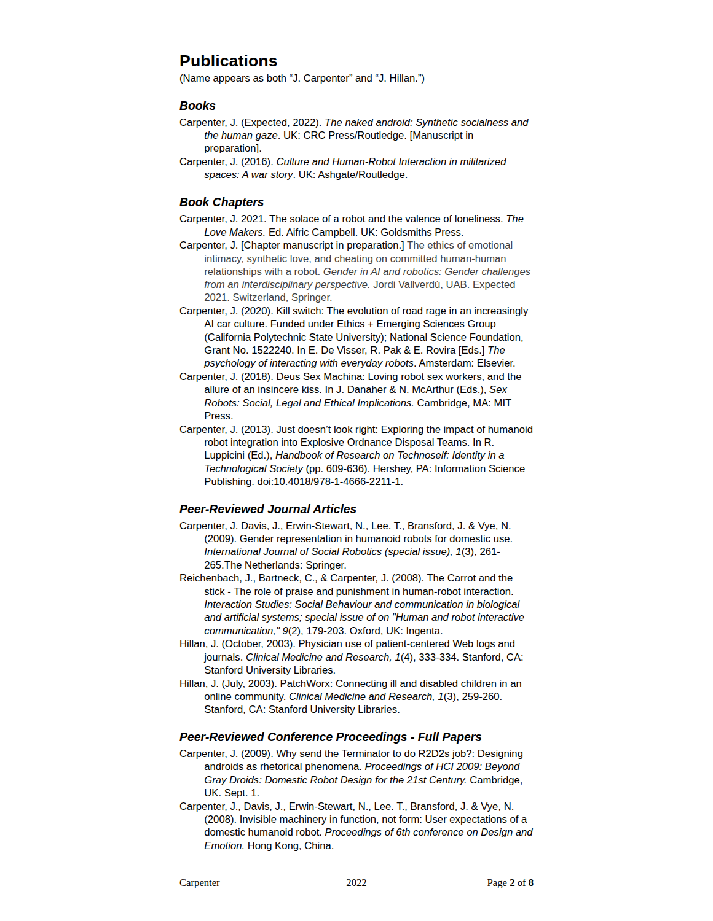Publications
(Name appears as both “J. Carpenter” and “J. Hillan.”)
Books
Carpenter, J. (Expected, 2022). The naked android: Synthetic socialness and the human gaze. UK: CRC Press/Routledge. [Manuscript in preparation].
Carpenter, J. (2016). Culture and Human-Robot Interaction in militarized spaces: A war story. UK: Ashgate/Routledge.
Book Chapters
Carpenter, J. 2021. The solace of a robot and the valence of loneliness. The Love Makers. Ed. Aifric Campbell. UK: Goldsmiths Press.
Carpenter, J. [Chapter manuscript in preparation.] The ethics of emotional intimacy, synthetic love, and cheating on committed human-human relationships with a robot. Gender in AI and robotics: Gender challenges from an interdisciplinary perspective. Jordi Vallverdú, UAB. Expected 2021. Switzerland, Springer.
Carpenter, J. (2020). Kill switch: The evolution of road rage in an increasingly AI car culture. Funded under Ethics + Emerging Sciences Group (California Polytechnic State University); National Science Foundation, Grant No. 1522240. In E. De Visser, R. Pak & E. Rovira [Eds.] The psychology of interacting with everyday robots. Amsterdam: Elsevier.
Carpenter, J. (2018). Deus Sex Machina: Loving robot sex workers, and the allure of an insincere kiss. In J. Danaher & N. McArthur (Eds.), Sex Robots: Social, Legal and Ethical Implications. Cambridge, MA: MIT Press.
Carpenter, J. (2013). Just doesn’t look right: Exploring the impact of humanoid robot integration into Explosive Ordnance Disposal Teams. In R. Luppicini (Ed.), Handbook of Research on Technoself: Identity in a Technological Society (pp. 609-636). Hershey, PA: Information Science Publishing. doi:10.4018/978-1-4666-2211-1.
Peer-Reviewed Journal Articles
Carpenter, J. Davis, J., Erwin-Stewart, N., Lee. T., Bransford, J. & Vye, N. (2009). Gender representation in humanoid robots for domestic use. International Journal of Social Robotics (special issue), 1(3), 261-265.The Netherlands: Springer.
Reichenbach, J., Bartneck, C., & Carpenter, J. (2008). The Carrot and the stick - The role of praise and punishment in human-robot interaction. Interaction Studies: Social Behaviour and communication in biological and artificial systems; special issue of on "Human and robot interactive communication," 9(2), 179-203. Oxford, UK: Ingenta.
Hillan, J. (October, 2003). Physician use of patient-centered Web logs and journals. Clinical Medicine and Research, 1(4), 333-334. Stanford, CA: Stanford University Libraries.
Hillan, J. (July, 2003). PatchWorx: Connecting ill and disabled children in an online community. Clinical Medicine and Research, 1(3), 259-260. Stanford, CA: Stanford University Libraries.
Peer-Reviewed Conference Proceedings - Full Papers
Carpenter, J. (2009). Why send the Terminator to do R2D2s job?: Designing androids as rhetorical phenomena. Proceedings of HCI 2009: Beyond Gray Droids: Domestic Robot Design for the 21st Century. Cambridge, UK. Sept. 1.
Carpenter, J., Davis, J., Erwin-Stewart, N., Lee. T., Bransford, J. & Vye, N. (2008). Invisible machinery in function, not form: User expectations of a domestic humanoid robot. Proceedings of 6th conference on Design and Emotion. Hong Kong, China.
Carpenter 2022 Page 2 of 8